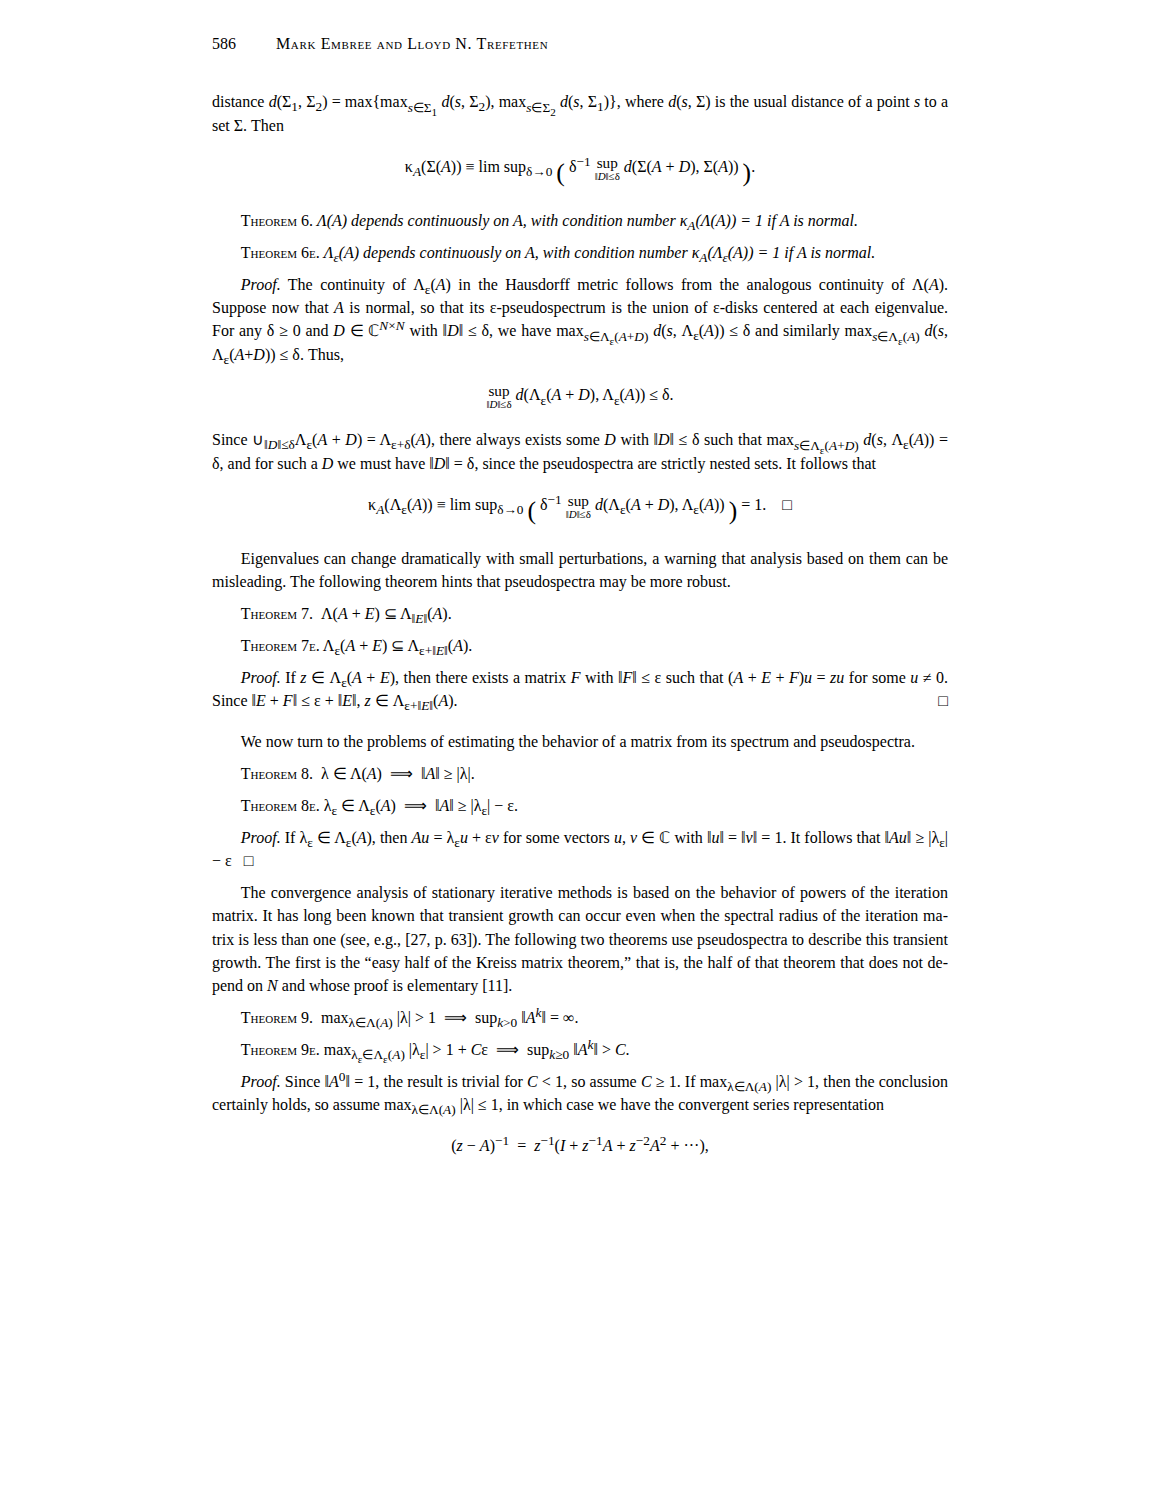586 Mark Embree and Lloyd N. Trefethen
distance d(Σ1, Σ2) = max{maxs∈Σ1 d(s, Σ2), maxs∈Σ2 d(s, Σ1)}, where d(s, Σ) is the usual distance of a point s to a set Σ. Then
κA(Σ(A)) ≡ lim supδ→0 ( δ−1 sup‖D‖≤δ d(Σ(A + D), Σ(A)) ).
Theorem 6. Λ(A) depends continuously on A, with condition number κA(Λ(A)) = 1 if A is normal.
Theorem 6ε. Λε(A) depends continuously on A, with condition number κA(Λε(A)) = 1 if A is normal.
Proof. The continuity of Λε(A) in the Hausdorff metric follows from the analogous continuity of Λ(A). Suppose now that A is normal, so that its ε-pseudospectrum is the union of ε-disks centered at each eigenvalue. For any δ ≥ 0 and D ∈ ℂN×N with ‖D‖ ≤ δ, we have maxs∈Λε(A+D) d(s, Λε(A)) ≤ δ and similarly maxs∈Λε(A) d(s, Λε(A+D)) ≤ δ. Thus,
sup‖D‖≤δ d(Λε(A + D), Λε(A)) ≤ δ.
Since ∪‖D‖≤δΛε(A + D) = Λε+δ(A), there always exists some D with ‖D‖ ≤ δ such that maxs∈Λε(A+D) d(s, Λε(A)) = δ, and for such a D we must have ‖D‖ = δ, since the pseudospectra are strictly nested sets. It follows that
κA(Λε(A)) ≡ lim supδ→0 ( δ−1 sup‖D‖≤δ d(Λε(A + D), Λε(A)) ) = 1. □
Eigenvalues can change dramatically with small perturbations, a warning that analysis based on them can be misleading. The following theorem hints that pseudospectra may be more robust.
Theorem 7. Λ(A + E) ⊆ Λ‖E‖(A).
Theorem 7ε. Λε(A + E) ⊆ Λε+‖E‖(A).
Proof. If z ∈ Λε(A + E), then there exists a matrix F with ‖F‖ ≤ ε such that (A + E + F)u = zu for some u ≠ 0. Since ‖E + F‖ ≤ ε + ‖E‖, z ∈ Λε+‖E‖(A). □
We now turn to the problems of estimating the behavior of a matrix from its spectrum and pseudospectra.
Theorem 8. λ ∈ Λ(A) ⟹ ‖A‖ ≥ |λ|.
Theorem 8ε. λε ∈ Λε(A) ⟹ ‖A‖ ≥ |λε| − ε.
Proof. If λε ∈ Λε(A), then Au = λεu + εv for some vectors u, v ∈ ℂ with ‖u‖ = ‖v‖ = 1. It follows that ‖Au‖ ≥ |λε| − ε □
The convergence analysis of stationary iterative methods is based on the behavior of powers of the iteration matrix. It has long been known that transient growth can occur even when the spectral radius of the iteration matrix is less than one (see, e.g., [27, p. 63]). The following two theorems use pseudospectra to describe this transient growth. The first is the “easy half of the Kreiss matrix theorem,” that is, the half of that theorem that does not depend on N and whose proof is elementary [11].
Theorem 9. maxλ∈Λ(A) |λ| > 1 ⟹ supk>0 ‖Ak‖ = ∞.
Theorem 9ε. maxλε∈Λε(A) |λε| > 1 + Cε ⟹ supk≥0 ‖Ak‖ > C.
Proof. Since ‖A0‖ = 1, the result is trivial for C < 1, so assume C ≥ 1. If maxλ∈Λ(A) |λ| > 1, then the conclusion certainly holds, so assume maxλ∈Λ(A) |λ| ≤ 1, in which case we have the convergent series representation
(z − A)−1 = z−1(I + z−1A + z−2A2 + ···),